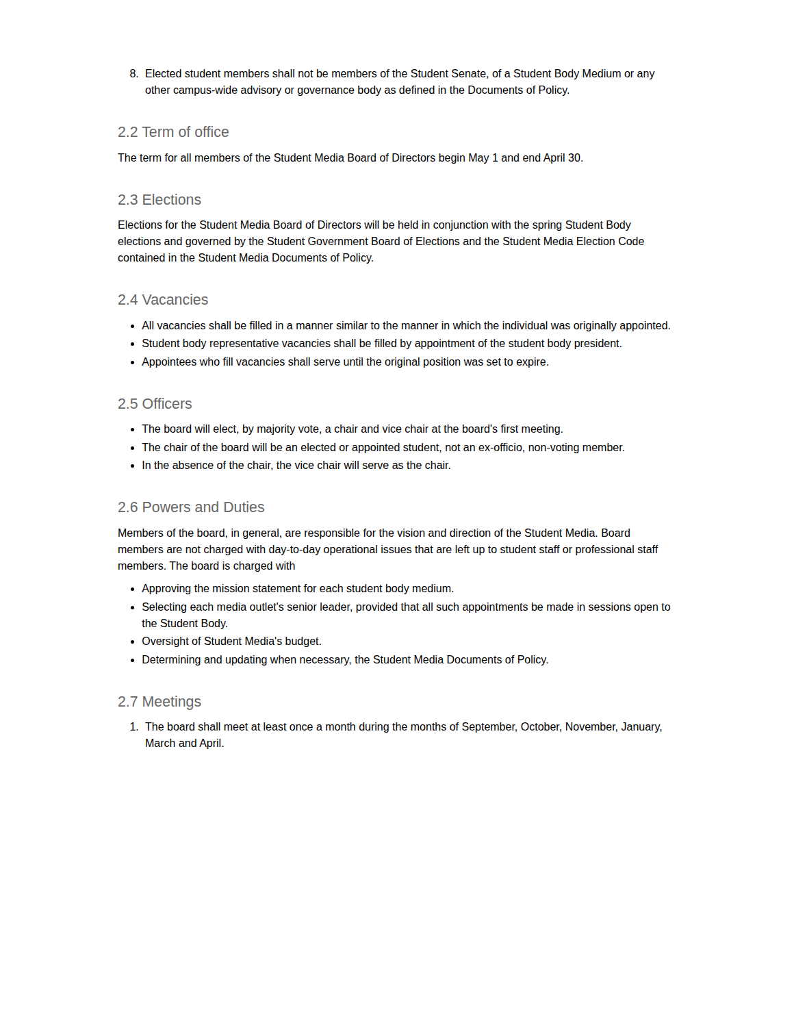Elected student members shall not be members of the Student Senate, of a Student Body Medium or any other campus-wide advisory or governance body as defined in the Documents of Policy.
2.2 Term of office
The term for all members of the Student Media Board of Directors begin May 1 and end April 30.
2.3 Elections
Elections for the Student Media Board of Directors will be held in conjunction with the spring Student Body elections and governed by the Student Government Board of Elections and the Student Media Election Code contained in the Student Media Documents of Policy.
2.4 Vacancies
All vacancies shall be filled in a manner similar to the manner in which the individual was originally appointed.
Student body representative vacancies shall be filled by appointment of the student body president.
Appointees who fill vacancies shall serve until the original position was set to expire.
2.5 Officers
The board will elect, by majority vote, a chair and vice chair at the board's first meeting.
The chair of the board will be an elected or appointed student, not an ex-officio, non-voting member.
In the absence of the chair, the vice chair will serve as the chair.
2.6 Powers and Duties
Members of the board, in general, are responsible for the vision and direction of the Student Media. Board members are not charged with day-to-day operational issues that are left up to student staff or professional staff members. The board is charged with
Approving the mission statement for each student body medium.
Selecting each media outlet's senior leader, provided that all such appointments be made in sessions open to the Student Body.
Oversight of Student Media's budget.
Determining and updating when necessary, the Student Media Documents of Policy.
2.7 Meetings
The board shall meet at least once a month during the months of September, October, November, January, March and April.